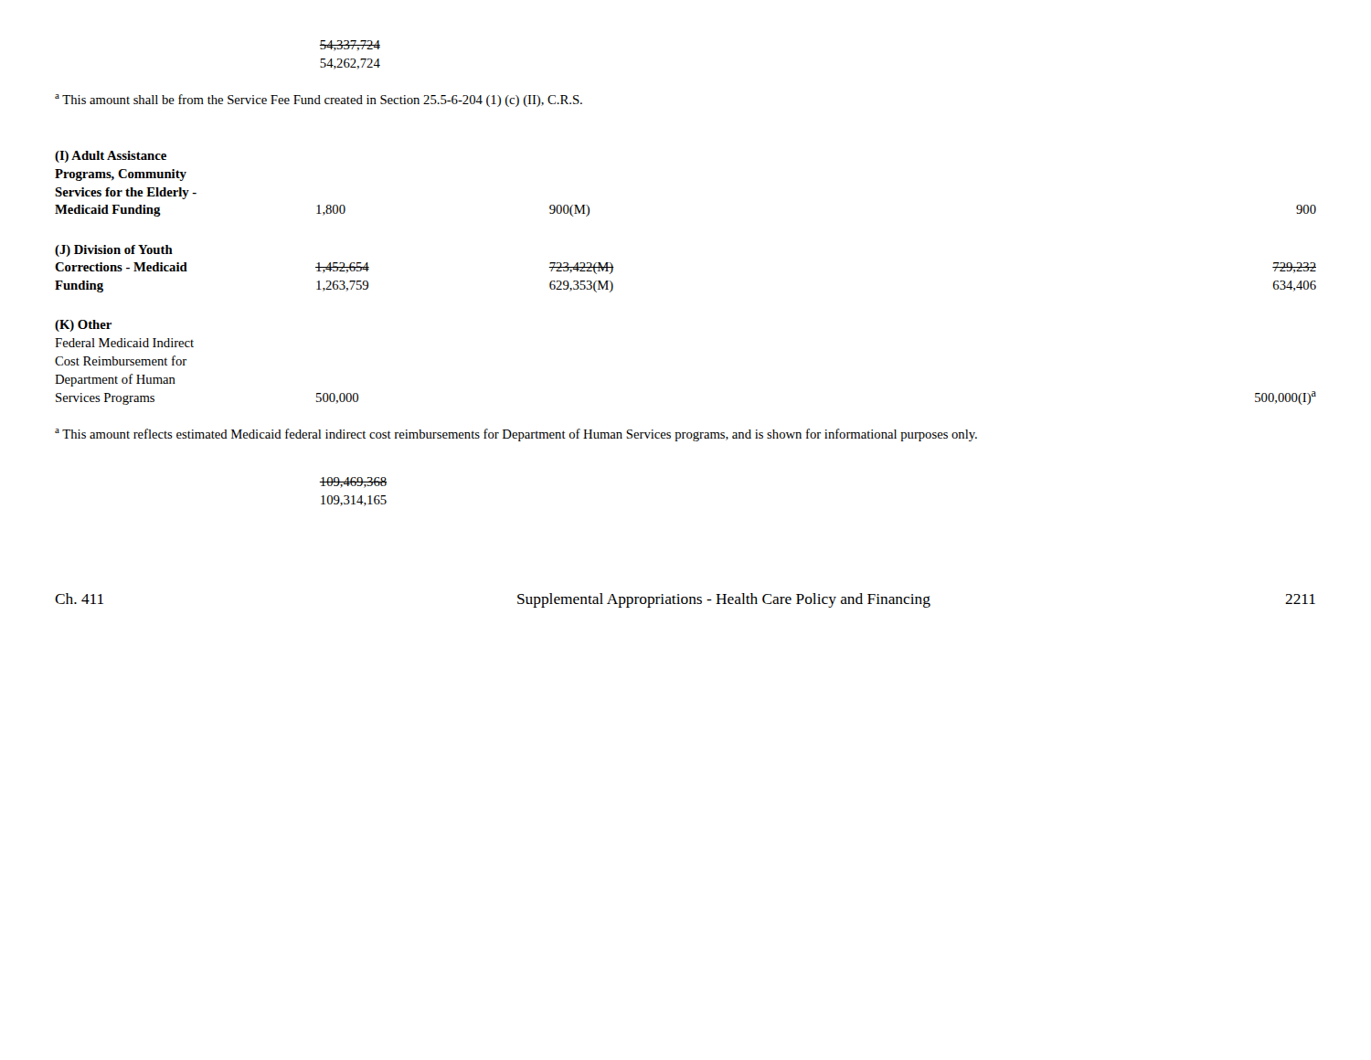54,337,724
54,262,724
a This amount shall be from the Service Fee Fund created in Section 25.5-6-204 (1) (c) (II), C.R.S.
| (I) Adult Assistance Programs, Community Services for the Elderly - Medicaid Funding | 1,800 | 900(M) | 900 |
| (J) Division of Youth Corrections - Medicaid Funding | 1,452,654 1,263,759 | 723,422(M) 629,353(M) | 729,232 634,406 |
| (K) Other | | | |
| Federal Medicaid Indirect Cost Reimbursement for Department of Human Services Programs | 500,000 | | 500,000(I) a |
a This amount reflects estimated Medicaid federal indirect cost reimbursements for Department of Human Services programs, and is shown for informational purposes only.
109,469,368
109,314,165
Ch. 411
Supplemental Appropriations - Health Care Policy and Financing
2211